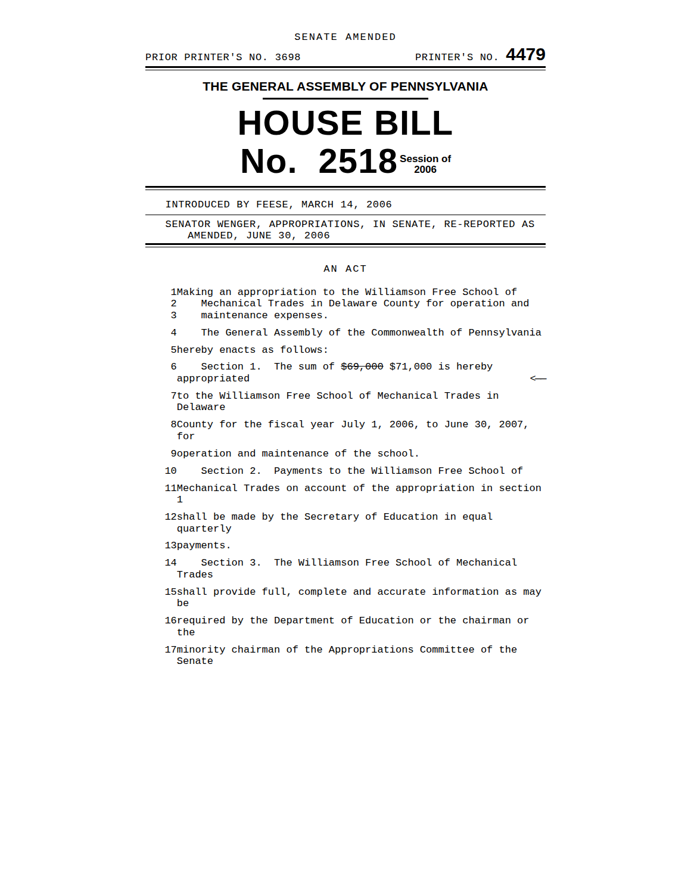SENATE AMENDED
PRIOR PRINTER'S NO. 3698 PRINTER'S NO. 4479
THE GENERAL ASSEMBLY OF PENNSYLVANIA
HOUSE BILL
No. 2518 Session of
2006
INTRODUCED BY FEESE, MARCH 14, 2006
SENATOR WENGER, APPROPRIATIONS, IN SENATE, RE-REPORTED ASAMENDED, JUNE 30, 2006
AN ACT
| 1 | Making an appropriation to the Williamson Free School of |
| 2 | Mechanical Trades in Delaware County for operation and |
| 3 | maintenance expenses. |
| 4 | The General Assembly of the Commonwealth of Pennsylvania |
| 5 | hereby enacts as follows: |
| 6 | Section 1. The sum of $69,000 $71,000 is hereby appropriated <—— |
| 7 | to the Williamson Free School of Mechanical Trades in Delaware |
| 8 | County for the fiscal year July 1, 2006, to June 30, 2007, for |
| 9 | operation and maintenance of the school. |
| 10 | Section 2. Payments to the Williamson Free School of |
| 11 | Mechanical Trades on account of the appropriation in section 1 |
| 12 | shall be made by the Secretary of Education in equal quarterly |
| 13 | payments. |
| 14 | Section 3. The Williamson Free School of Mechanical Trades |
| 15 | shall provide full, complete and accurate information as may be |
| 16 | required by the Department of Education or the chairman or the |
| 17 | minority chairman of the Appropriations Committee of the Senate |